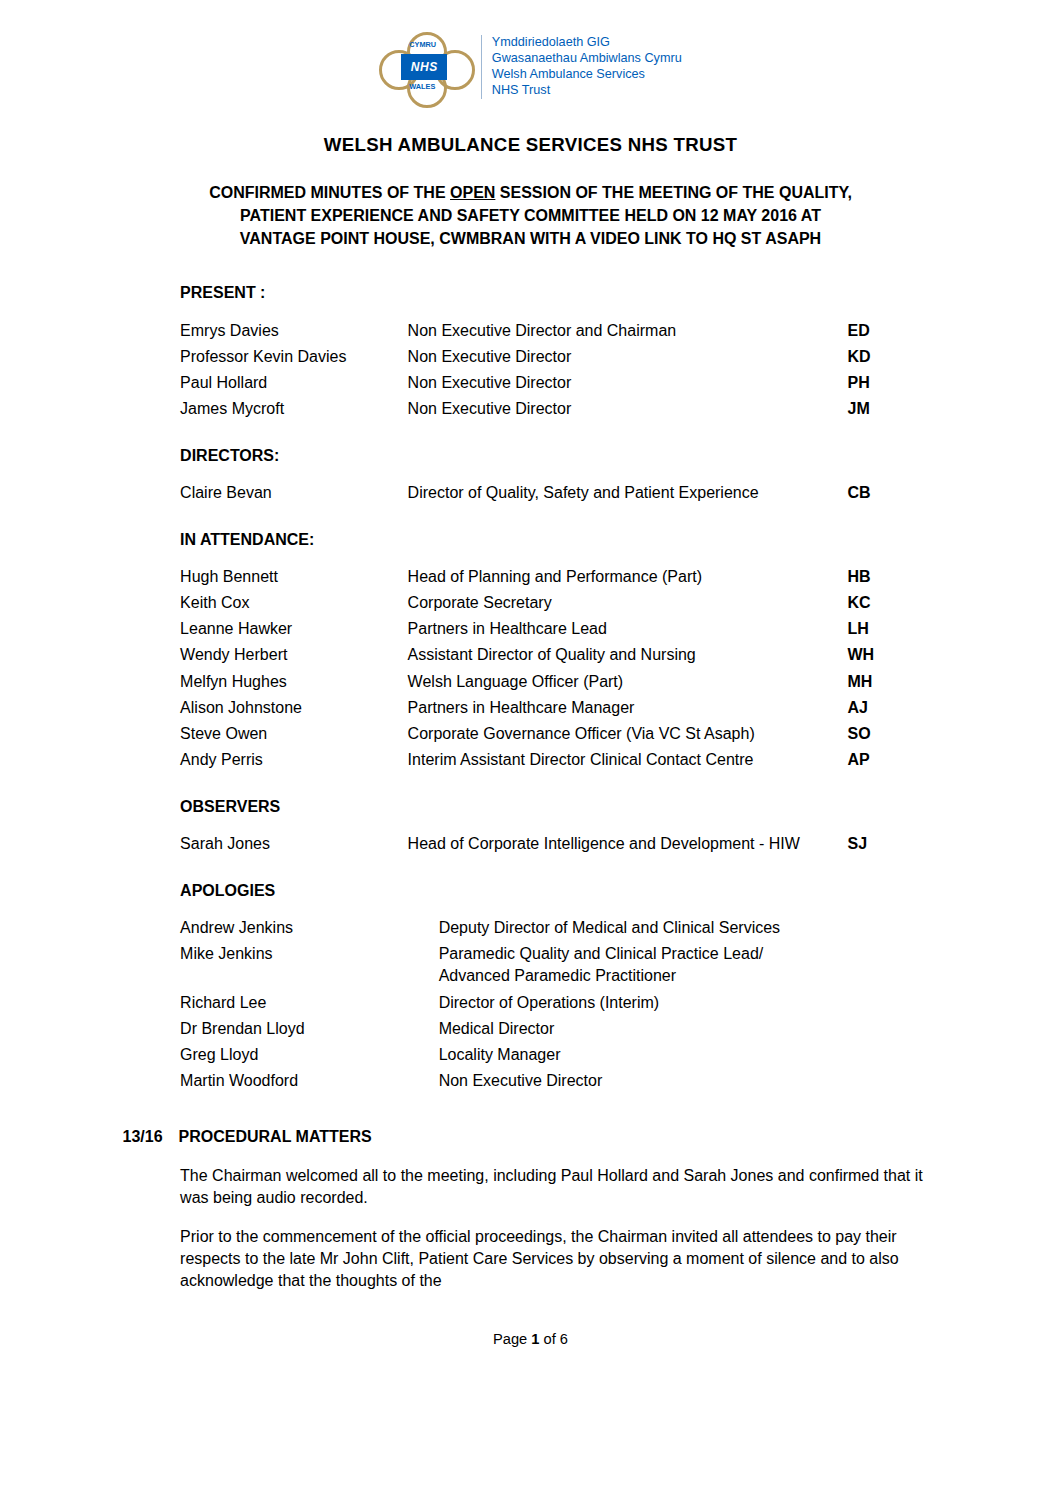CYMRU NHS WALES
Ymddiriedolaeth GIG
Gwasanaethau Ambiwlans Cymru
Welsh Ambulance Services
NHS Trust
WELSH AMBULANCE SERVICES NHS TRUST
CONFIRMED MINUTES OF THE OPEN SESSION OF THE MEETING OF THE QUALITY,
PATIENT EXPERIENCE AND SAFETY COMMITTEE HELD ON 12 MAY 2016 AT
VANTAGE POINT HOUSE, CWMBRAN WITH A VIDEO LINK TO HQ ST ASAPH
PRESENT :
| Emrys Davies | Non Executive Director and Chairman | ED |
| Professor Kevin Davies | Non Executive Director | KD |
| Paul Hollard | Non Executive Director | PH |
| James Mycroft | Non Executive Director | JM |
DIRECTORS:
| Claire Bevan | Director of Quality, Safety and Patient Experience | CB |
IN ATTENDANCE:
| Hugh Bennett | Head of Planning and Performance (Part) | HB |
| Keith Cox | Corporate Secretary | KC |
| Leanne Hawker | Partners in Healthcare Lead | LH |
| Wendy Herbert | Assistant Director of Quality and Nursing | WH |
| Melfyn Hughes | Welsh Language Officer (Part) | MH |
| Alison Johnstone | Partners in Healthcare Manager | AJ |
| Steve Owen | Corporate Governance Officer (Via VC St Asaph) | SO |
| Andy Perris | Interim Assistant Director Clinical Contact Centre | AP |
OBSERVERS
| Sarah Jones | Head of Corporate Intelligence and Development - HIW | SJ |
APOLOGIES
| Andrew Jenkins | Deputy Director of Medical and Clinical Services |
| Mike Jenkins | Paramedic Quality and Clinical Practice Lead/ Advanced Paramedic Practitioner |
| Richard Lee | Director of Operations (Interim) |
| Dr Brendan Lloyd | Medical Director |
| Greg Lloyd | Locality Manager |
| Martin Woodford | Non Executive Director |
13/16 PROCEDURAL MATTERS
The Chairman welcomed all to the meeting, including Paul Hollard and Sarah Jones and confirmed that it was being audio recorded.
Prior to the commencement of the official proceedings, the Chairman invited all attendees to pay their respects to the late Mr John Clift, Patient Care Services by observing a moment of silence and to also acknowledge that the thoughts of the
Page 1 of 6